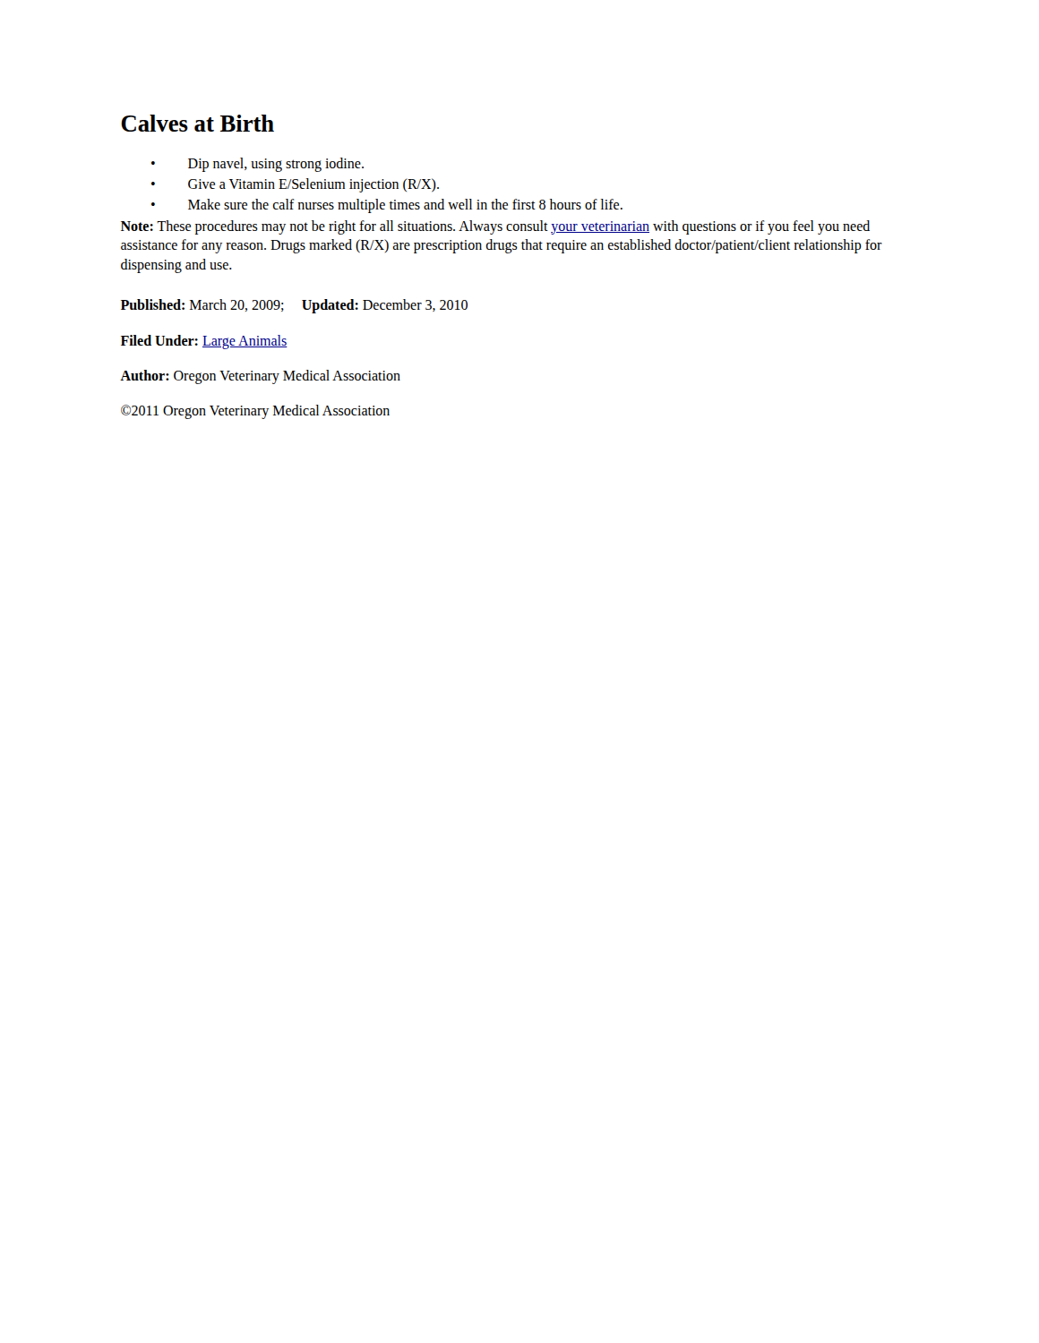Calves at Birth
Dip navel, using strong iodine.
Give a Vitamin E/Selenium injection (R/X).
Make sure the calf nurses multiple times and well in the first 8 hours of life.
Note: These procedures may not be right for all situations. Always consult your veterinarian with questions or if you feel you need assistance for any reason. Drugs marked (R/X) are prescription drugs that require an established doctor/patient/client relationship for dispensing and use.
Published: March 20, 2009; Updated: December 3, 2010
Filed Under: Large Animals
Author: Oregon Veterinary Medical Association
©2011 Oregon Veterinary Medical Association